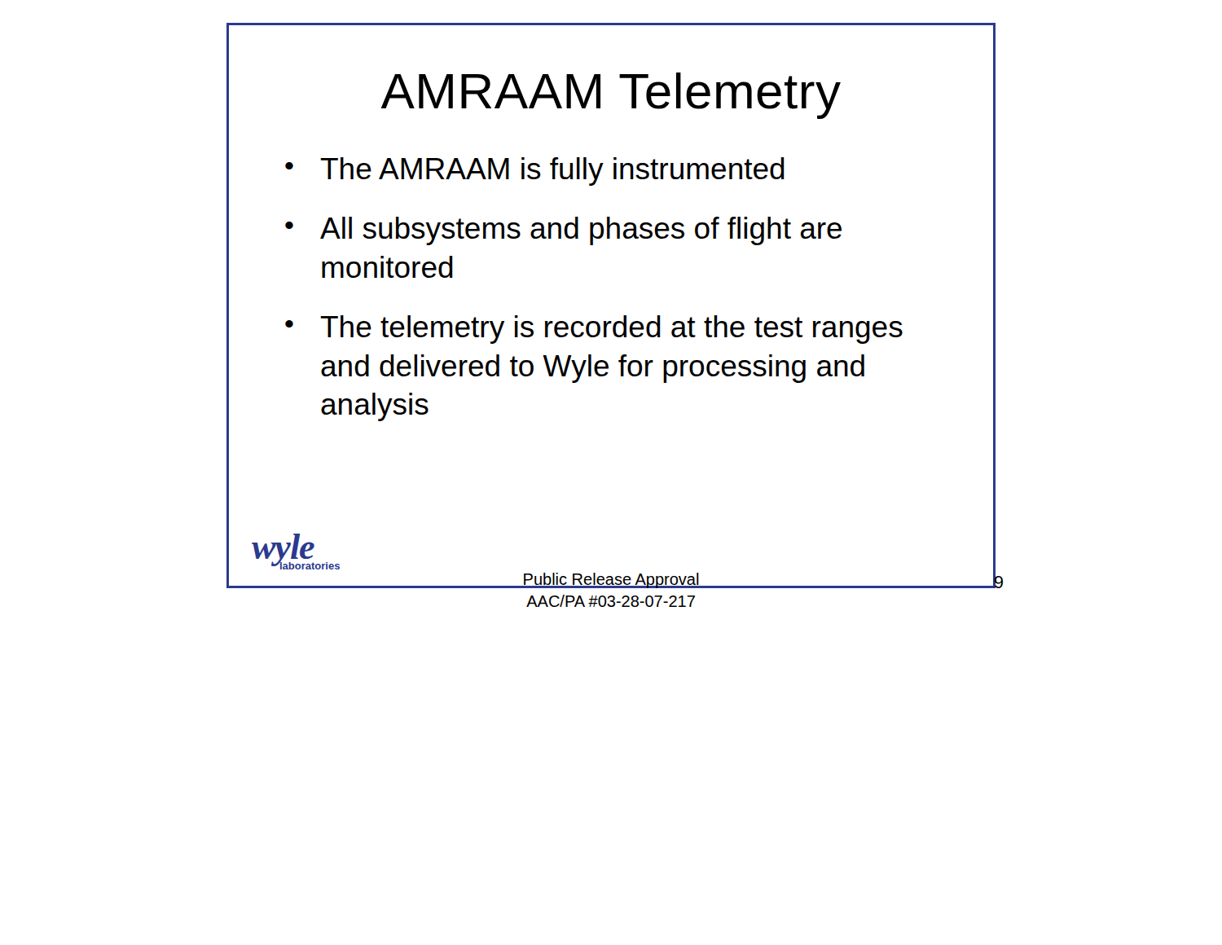AMRAAM Telemetry
The AMRAAM is fully instrumented
All subsystems and phases of flight are monitored
The telemetry is recorded at the test ranges and delivered to Wyle for processing and analysis
wylelaboratories
Public Release Approval
AAC/PA #03-28-07-217
9